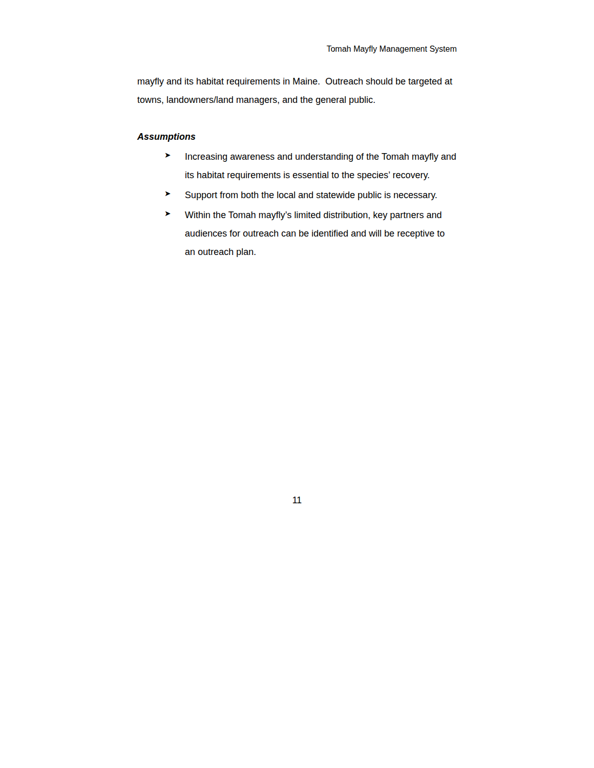Tomah Mayfly Management System
mayfly and its habitat requirements in Maine. Outreach should be targeted at towns, landowners/land managers, and the general public.
Assumptions
Increasing awareness and understanding of the Tomah mayfly and its habitat requirements is essential to the species’ recovery.
Support from both the local and statewide public is necessary.
Within the Tomah mayfly’s limited distribution, key partners and audiences for outreach can be identified and will be receptive to an outreach plan.
11